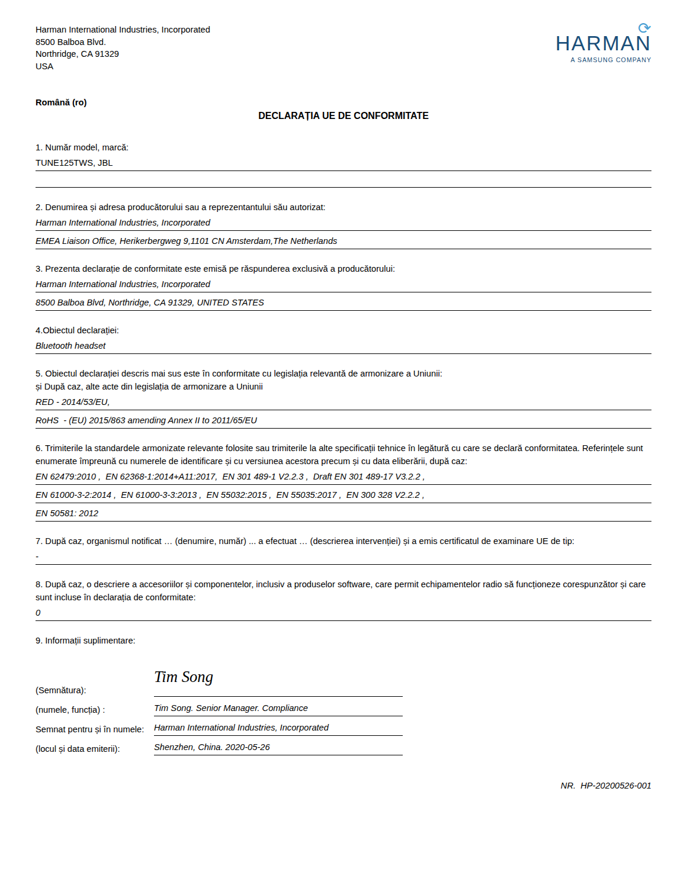Harman International Industries, Incorporated
8500 Balboa Blvd.
Northridge, CA 91329
USA
⟳
HARMAN
A SAMSUNG COMPANY
Română (ro)
DECLARAȚIA UE DE CONFORMITATE
1. Număr model, marcă:
TUNE125TWS, JBL
2. Denumirea și adresa producătorului sau a reprezentantului său autorizat:
Harman International Industries, Incorporated
EMEA Liaison Office, Herikerbergweg 9,1101 CN Amsterdam,The Netherlands
3. Prezenta declarație de conformitate este emisă pe răspunderea exclusivă a producătorului:
Harman International Industries, Incorporated
8500 Balboa Blvd, Northridge, CA 91329, UNITED STATES
4.Obiectul declarației:
Bluetooth headset
5. Obiectul declarației descris mai sus este în conformitate cu legislația relevantă de armonizare a Uniunii:
și După caz, alte acte din legislația de armonizare a Uniunii
RED - 2014/53/EU,
RoHS - (EU) 2015/863 amending Annex II to 2011/65/EU
6. Trimiterile la standardele armonizate relevante folosite sau trimiterile la alte specificații tehnice în legătură cu care se declară conformitatea. Referințele sunt enumerate împreună cu numerele de identificare și cu versiunea acestora precum și cu data eliberării, după caz:
EN 62479:2010 , EN 62368-1:2014+A11:2017, EN 301 489-1 V2.2.3 , Draft EN 301 489-17 V3.2.2 ,
EN 61000-3-2:2014 , EN 61000-3-3:2013 , EN 55032:2015 , EN 55035:2017 , EN 300 328 V2.2.2 ,
EN 50581: 2012
7. După caz, organismul notificat … (denumire, număr) ... a efectuat … (descrierea intervenției) și a emis certificatul de examinare UE de tip:
-
8. După caz, o descriere a accesoriilor și componentelor, inclusiv a produselor software, care permit echipamentelor radio să funcționeze corespunzător și care sunt incluse în declarația de conformitate:
0
9. Informații suplimentare:
Tim Song
(Semnătura):
(numele, funcția) :
Tim Song. Senior Manager. Compliance
Semnat pentru și în numele:
Harman International Industries, Incorporated
(locul și data emiterii):
Shenzhen, China. 2020-05-26
NR. HP-20200526-001